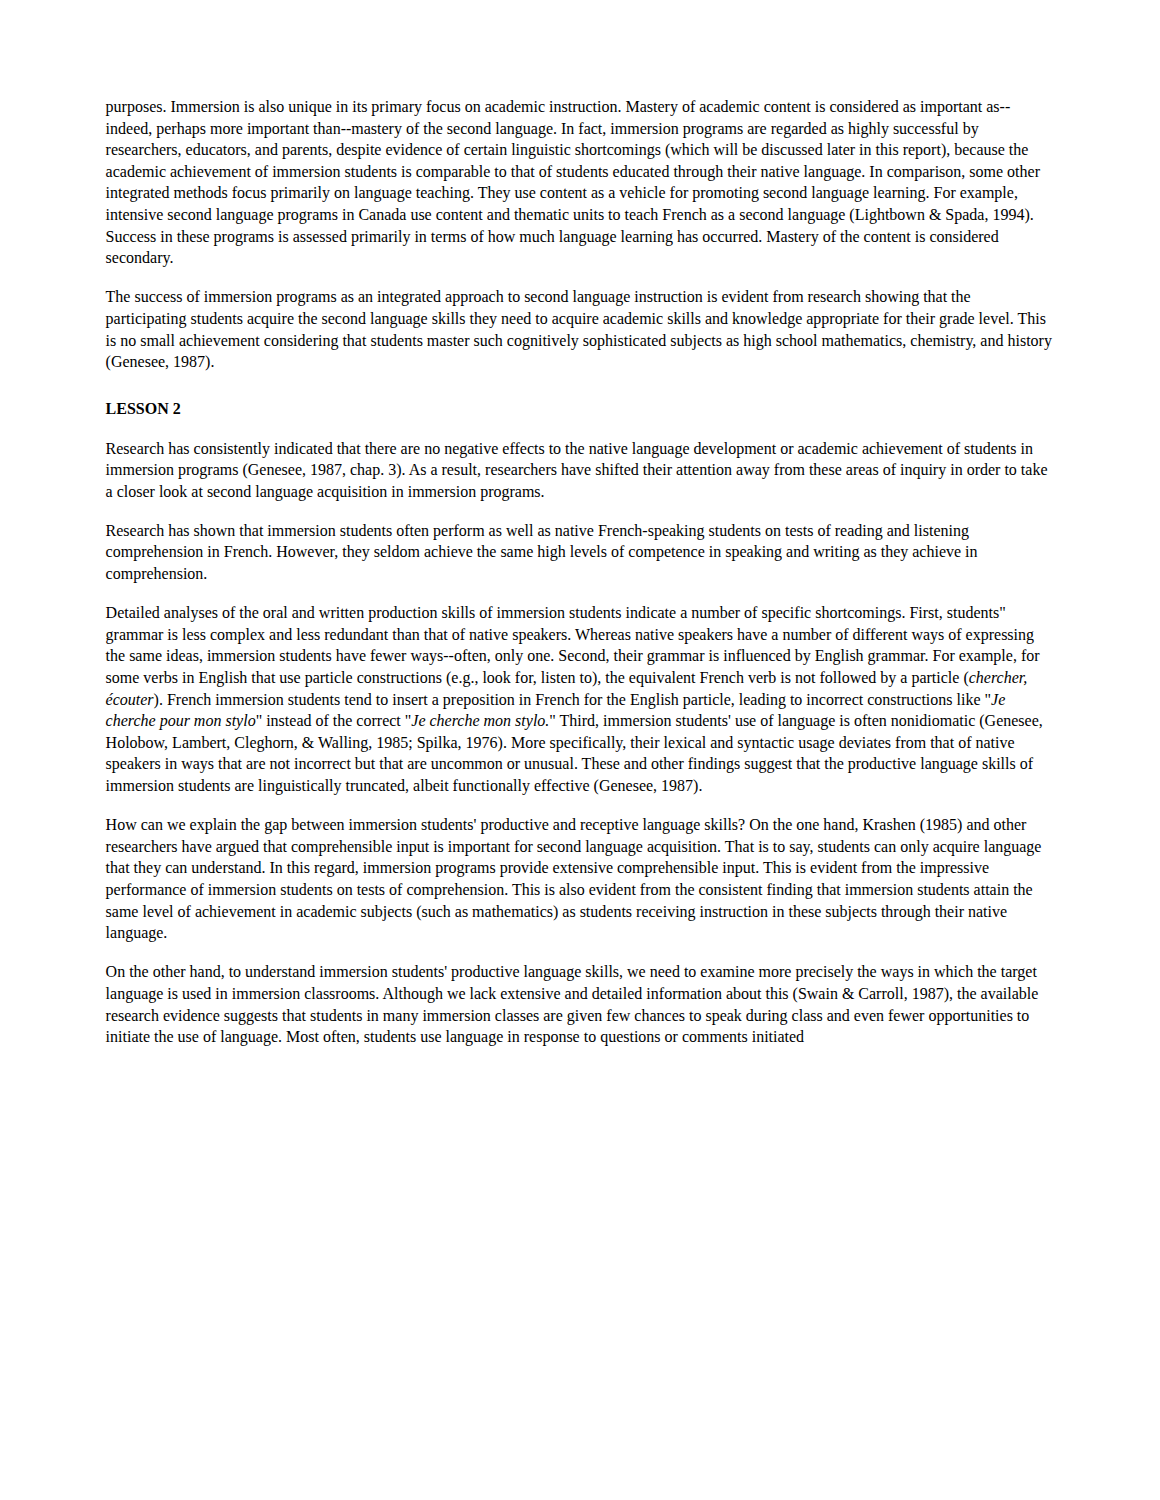purposes. Immersion is also unique in its primary focus on academic instruction. Mastery of academic content is considered as important as--indeed, perhaps more important than--mastery of the second language. In fact, immersion programs are regarded as highly successful by researchers, educators, and parents, despite evidence of certain linguistic shortcomings (which will be discussed later in this report), because the academic achievement of immersion students is comparable to that of students educated through their native language. In comparison, some other integrated methods focus primarily on language teaching. They use content as a vehicle for promoting second language learning. For example, intensive second language programs in Canada use content and thematic units to teach French as a second language (Lightbown & Spada, 1994). Success in these programs is assessed primarily in terms of how much language learning has occurred. Mastery of the content is considered secondary.
The success of immersion programs as an integrated approach to second language instruction is evident from research showing that the participating students acquire the second language skills they need to acquire academic skills and knowledge appropriate for their grade level. This is no small achievement considering that students master such cognitively sophisticated subjects as high school mathematics, chemistry, and history (Genesee, 1987).
LESSON 2
Research has consistently indicated that there are no negative effects to the native language development or academic achievement of students in immersion programs (Genesee, 1987, chap. 3). As a result, researchers have shifted their attention away from these areas of inquiry in order to take a closer look at second language acquisition in immersion programs.
Research has shown that immersion students often perform as well as native French-speaking students on tests of reading and listening comprehension in French. However, they seldom achieve the same high levels of competence in speaking and writing as they achieve in comprehension.
Detailed analyses of the oral and written production skills of immersion students indicate a number of specific shortcomings. First, students" grammar is less complex and less redundant than that of native speakers. Whereas native speakers have a number of different ways of expressing the same ideas, immersion students have fewer ways--often, only one. Second, their grammar is influenced by English grammar. For example, for some verbs in English that use particle constructions (e.g., look for, listen to), the equivalent French verb is not followed by a particle (chercher, écouter). French immersion students tend to insert a preposition in French for the English particle, leading to incorrect constructions like "Je cherche pour mon stylo" instead of the correct "Je cherche mon stylo." Third, immersion students' use of language is often nonidiomatic (Genesee, Holobow, Lambert, Cleghorn, & Walling, 1985; Spilka, 1976). More specifically, their lexical and syntactic usage deviates from that of native speakers in ways that are not incorrect but that are uncommon or unusual. These and other findings suggest that the productive language skills of immersion students are linguistically truncated, albeit functionally effective (Genesee, 1987).
How can we explain the gap between immersion students' productive and receptive language skills? On the one hand, Krashen (1985) and other researchers have argued that comprehensible input is important for second language acquisition. That is to say, students can only acquire language that they can understand. In this regard, immersion programs provide extensive comprehensible input. This is evident from the impressive performance of immersion students on tests of comprehension. This is also evident from the consistent finding that immersion students attain the same level of achievement in academic subjects (such as mathematics) as students receiving instruction in these subjects through their native language.
On the other hand, to understand immersion students' productive language skills, we need to examine more precisely the ways in which the target language is used in immersion classrooms. Although we lack extensive and detailed information about this (Swain & Carroll, 1987), the available research evidence suggests that students in many immersion classes are given few chances to speak during class and even fewer opportunities to initiate the use of language. Most often, students use language in response to questions or comments initiated